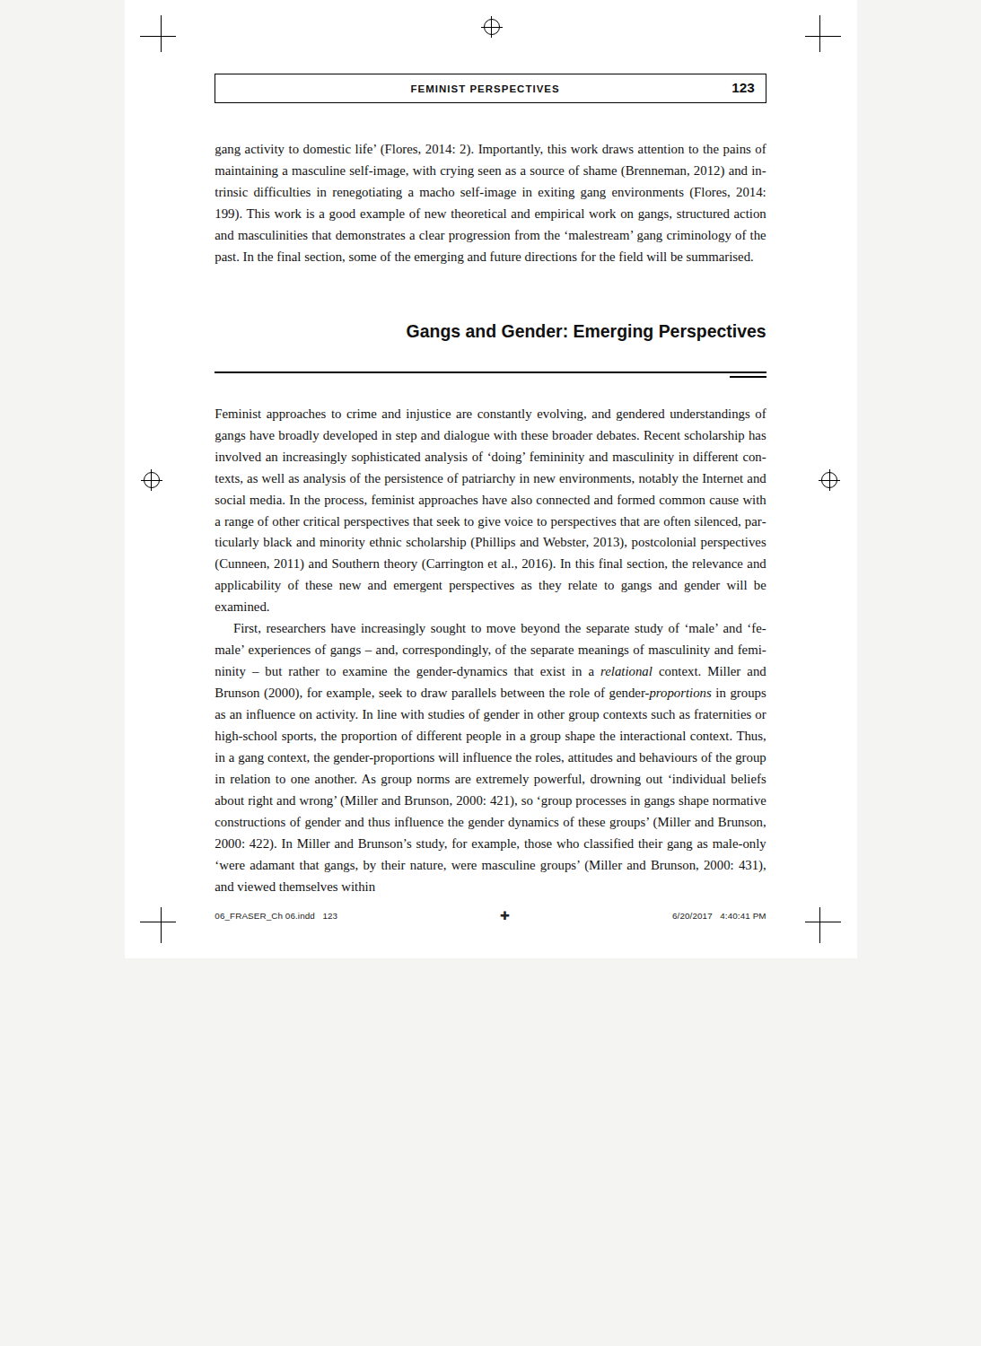Feminist Perspectives 123
gang activity to domestic life’ (Flores, 2014: 2). Importantly, this work draws attention to the pains of maintaining a masculine self-image, with crying seen as a source of shame (Brenneman, 2012) and intrinsic difficulties in renegotiating a macho self-image in exiting gang environments (Flores, 2014: 199). This work is a good example of new theoretical and empirical work on gangs, structured action and masculinities that demonstrates a clear progression from the ‘malestream’ gang criminology of the past. In the final section, some of the emerging and future directions for the field will be summarised.
Gangs and Gender: Emerging Perspectives
Feminist approaches to crime and injustice are constantly evolving, and gendered understandings of gangs have broadly developed in step and dialogue with these broader debates. Recent scholarship has involved an increasingly sophisticated analysis of ‘doing’ femininity and masculinity in different contexts, as well as analysis of the persistence of patriarchy in new environments, notably the Internet and social media. In the process, feminist approaches have also connected and formed common cause with a range of other critical perspectives that seek to give voice to perspectives that are often silenced, particularly black and minority ethnic scholarship (Phillips and Webster, 2013), postcolonial perspectives (Cunneen, 2011) and Southern theory (Carrington et al., 2016). In this final section, the relevance and applicability of these new and emergent perspectives as they relate to gangs and gender will be examined.
First, researchers have increasingly sought to move beyond the separate study of ‘male’ and ‘female’ experiences of gangs – and, correspondingly, of the separate meanings of masculinity and femininity – but rather to examine the gender-dynamics that exist in a relational context. Miller and Brunson (2000), for example, seek to draw parallels between the role of gender-proportions in groups as an influence on activity. In line with studies of gender in other group contexts such as fraternities or high-school sports, the proportion of different people in a group shape the interactional context. Thus, in a gang context, the gender-proportions will influence the roles, attitudes and behaviours of the group in relation to one another. As group norms are extremely powerful, drowning out ‘individual beliefs about right and wrong’ (Miller and Brunson, 2000: 421), so ‘group processes in gangs shape normative constructions of gender and thus influence the gender dynamics of these groups’ (Miller and Brunson, 2000: 422). In Miller and Brunson’s study, for example, those who classified their gang as male-only ‘were adamant that gangs, by their nature, were masculine groups’ (Miller and Brunson, 2000: 431), and viewed themselves within
06_FRASER_Ch 06.indd 123 ✚ 6/20/2017 4:40:41 PM